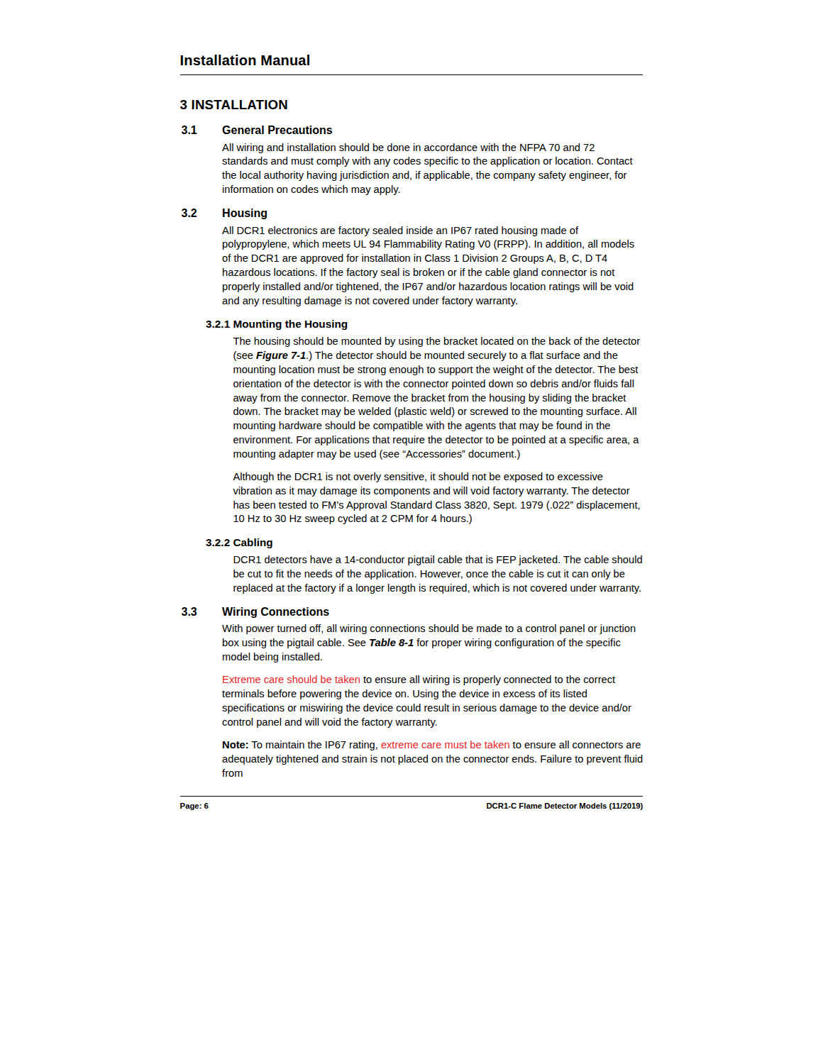Installation Manual
3 INSTALLATION
3.1
General Precautions
All wiring and installation should be done in accordance with the NFPA 70 and 72 standards and must comply with any codes specific to the application or location. Contact the local authority having jurisdiction and, if applicable, the company safety engineer, for information on codes which may apply.
3.2
Housing
All DCR1 electronics are factory sealed inside an IP67 rated housing made of polypropylene, which meets UL 94 Flammability Rating V0 (FRPP). In addition, all models of the DCR1 are approved for installation in Class 1 Division 2 Groups A, B, C, D T4 hazardous locations. If the factory seal is broken or if the cable gland connector is not properly installed and/or tightened, the IP67 and/or hazardous location ratings will be void and any resulting damage is not covered under factory warranty.
3.2.1
Mounting the Housing
The housing should be mounted by using the bracket located on the back of the detector (see Figure 7-1.) The detector should be mounted securely to a flat surface and the mounting location must be strong enough to support the weight of the detector. The best orientation of the detector is with the connector pointed down so debris and/or fluids fall away from the connector. Remove the bracket from the housing by sliding the bracket down. The bracket may be welded (plastic weld) or screwed to the mounting surface. All mounting hardware should be compatible with the agents that may be found in the environment. For applications that require the detector to be pointed at a specific area, a mounting adapter may be used (see “Accessories” document.)
Although the DCR1 is not overly sensitive, it should not be exposed to excessive vibration as it may damage its components and will void factory warranty. The detector has been tested to FM’s Approval Standard Class 3820, Sept. 1979 (.022” displacement, 10 Hz to 30 Hz sweep cycled at 2 CPM for 4 hours.)
3.2.2
Cabling
DCR1 detectors have a 14-conductor pigtail cable that is FEP jacketed. The cable should be cut to fit the needs of the application. However, once the cable is cut it can only be replaced at the factory if a longer length is required, which is not covered under warranty.
3.3
Wiring Connections
With power turned off, all wiring connections should be made to a control panel or junction box using the pigtail cable. See Table 8-1 for proper wiring configuration of the specific model being installed.
Extreme care should be taken to ensure all wiring is properly connected to the correct terminals before powering the device on. Using the device in excess of its listed specifications or miswiring the device could result in serious damage to the device and/or control panel and will void the factory warranty.
Note: To maintain the IP67 rating, extreme care must be taken to ensure all connectors are adequately tightened and strain is not placed on the connector ends. Failure to prevent fluid from
Page: 6
DCR1-C Flame Detector Models (11/2019)